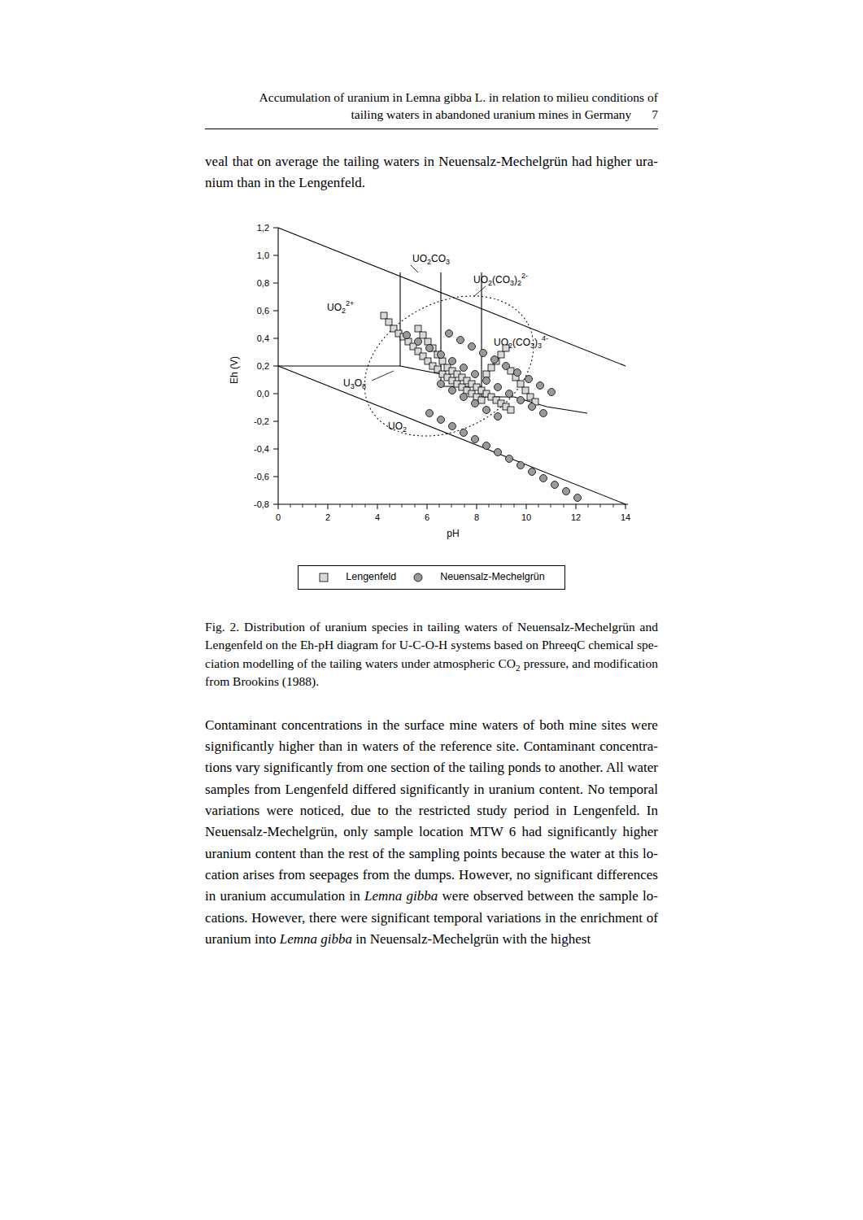Accumulation of uranium in Lemna gibba L. in relation to milieu conditions of
tailing waters in abandoned uranium mines in Germany7
veal that on average the tailing waters in Neuensalz-Mechelgrün had higher uranium than in the Lengenfeld.
1,2 1,0 0,8 0,6 0,4 0,2 0,0 -0,2 -0,4 -0,6 -0,8 Eh (V) 0 2 4 6 8 10 12 14 pH UO2CO3 UO2(CO3)22- UO22+ UO2(CO3)34- U3O8 UO2
| | Lengenfeld | | Neuensalz-Mechelgrün |
Fig. 2. Distribution of uranium species in tailing waters of Neuensalz-Mechelgrün and Lengenfeld on the Eh-pH diagram for U-C-O-H systems based on PhreeqC chemical speciation modelling of the tailing waters under atmospheric CO2 pressure, and modification from Brookins (1988).
Contaminant concentrations in the surface mine waters of both mine sites were significantly higher than in waters of the reference site. Contaminant concentrations vary significantly from one section of the tailing ponds to another. All water samples from Lengenfeld differed significantly in uranium content. No temporal variations were noticed, due to the restricted study period in Lengenfeld. In Neuensalz-Mechelgrün, only sample location MTW 6 had significantly higher uranium content than the rest of the sampling points because the water at this location arises from seepages from the dumps. However, no significant differences in uranium accumulation in Lemna gibba were observed between the sample locations. However, there were significant temporal variations in the enrichment of uranium into Lemna gibba in Neuensalz-Mechelgrün with the highest